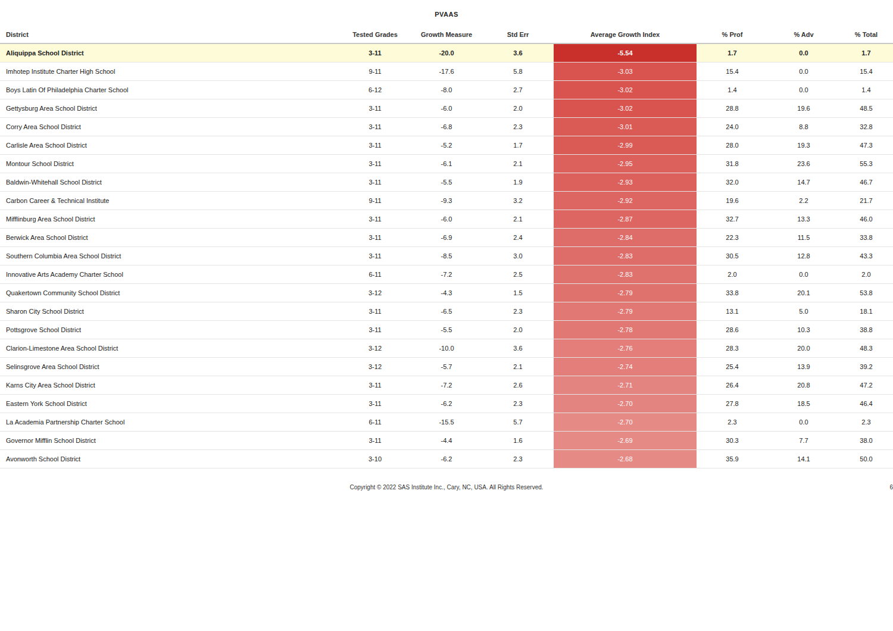PVAAS
| District | Tested Grades | Growth Measure | Std Err | Average Growth Index | % Prof | % Adv | % Total |
| --- | --- | --- | --- | --- | --- | --- | --- |
| Aliquippa School District | 3-11 | -20.0 | 3.6 | -5.54 | 1.7 | 0.0 | 1.7 |
| Imhotep Institute Charter High School | 9-11 | -17.6 | 5.8 | -3.03 | 15.4 | 0.0 | 15.4 |
| Boys Latin Of Philadelphia Charter School | 6-12 | -8.0 | 2.7 | -3.02 | 1.4 | 0.0 | 1.4 |
| Gettysburg Area School District | 3-11 | -6.0 | 2.0 | -3.02 | 28.8 | 19.6 | 48.5 |
| Corry Area School District | 3-11 | -6.8 | 2.3 | -3.01 | 24.0 | 8.8 | 32.8 |
| Carlisle Area School District | 3-11 | -5.2 | 1.7 | -2.99 | 28.0 | 19.3 | 47.3 |
| Montour School District | 3-11 | -6.1 | 2.1 | -2.95 | 31.8 | 23.6 | 55.3 |
| Baldwin-Whitehall School District | 3-11 | -5.5 | 1.9 | -2.93 | 32.0 | 14.7 | 46.7 |
| Carbon Career & Technical Institute | 9-11 | -9.3 | 3.2 | -2.92 | 19.6 | 2.2 | 21.7 |
| Mifflinburg Area School District | 3-11 | -6.0 | 2.1 | -2.87 | 32.7 | 13.3 | 46.0 |
| Berwick Area School District | 3-11 | -6.9 | 2.4 | -2.84 | 22.3 | 11.5 | 33.8 |
| Southern Columbia Area School District | 3-11 | -8.5 | 3.0 | -2.83 | 30.5 | 12.8 | 43.3 |
| Innovative Arts Academy Charter School | 6-11 | -7.2 | 2.5 | -2.83 | 2.0 | 0.0 | 2.0 |
| Quakertown Community School District | 3-12 | -4.3 | 1.5 | -2.79 | 33.8 | 20.1 | 53.8 |
| Sharon City School District | 3-11 | -6.5 | 2.3 | -2.79 | 13.1 | 5.0 | 18.1 |
| Pottsgrove School District | 3-11 | -5.5 | 2.0 | -2.78 | 28.6 | 10.3 | 38.8 |
| Clarion-Limestone Area School District | 3-12 | -10.0 | 3.6 | -2.76 | 28.3 | 20.0 | 48.3 |
| Selinsgrove Area School District | 3-12 | -5.7 | 2.1 | -2.74 | 25.4 | 13.9 | 39.2 |
| Karns City Area School District | 3-11 | -7.2 | 2.6 | -2.71 | 26.4 | 20.8 | 47.2 |
| Eastern York School District | 3-11 | -6.2 | 2.3 | -2.70 | 27.8 | 18.5 | 46.4 |
| La Academia Partnership Charter School | 6-11 | -15.5 | 5.7 | -2.70 | 2.3 | 0.0 | 2.3 |
| Governor Mifflin School District | 3-11 | -4.4 | 1.6 | -2.69 | 30.3 | 7.7 | 38.0 |
| Avonworth School District | 3-10 | -6.2 | 2.3 | -2.68 | 35.9 | 14.1 | 50.0 |
Copyright © 2022 SAS Institute Inc., Cary, NC, USA. All Rights Reserved. 6